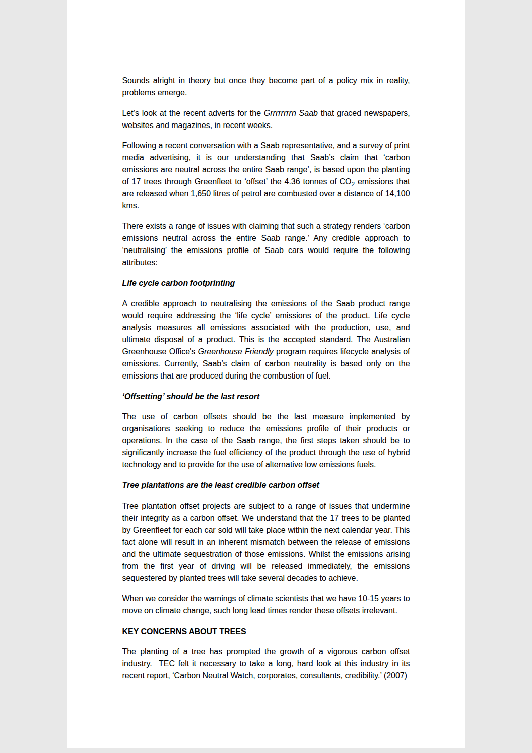Sounds alright in theory but once they become part of a policy mix in reality, problems emerge.
Let’s look at the recent adverts for the Grrrrrrrrn Saab that graced newspapers, websites and magazines, in recent weeks.
Following a recent conversation with a Saab representative, and a survey of print media advertising, it is our understanding that Saab’s claim that ‘carbon emissions are neutral across the entire Saab range’, is based upon the planting of 17 trees through Greenfleet to ‘offset’ the 4.36 tonnes of CO2 emissions that are released when 1,650 litres of petrol are combusted over a distance of 14,100 kms.
There exists a range of issues with claiming that such a strategy renders ‘carbon emissions neutral across the entire Saab range.’ Any credible approach to ‘neutralising’ the emissions profile of Saab cars would require the following attributes:
Life cycle carbon footprinting
A credible approach to neutralising the emissions of the Saab product range would require addressing the ‘life cycle’ emissions of the product. Life cycle analysis measures all emissions associated with the production, use, and ultimate disposal of a product. This is the accepted standard. The Australian Greenhouse Office's Greenhouse Friendly program requires lifecycle analysis of emissions. Currently, Saab’s claim of carbon neutrality is based only on the emissions that are produced during the combustion of fuel.
‘Offsetting’ should be the last resort
The use of carbon offsets should be the last measure implemented by organisations seeking to reduce the emissions profile of their products or operations. In the case of the Saab range, the first steps taken should be to significantly increase the fuel efficiency of the product through the use of hybrid technology and to provide for the use of alternative low emissions fuels.
Tree plantations are the least credible carbon offset
Tree plantation offset projects are subject to a range of issues that undermine their integrity as a carbon offset. We understand that the 17 trees to be planted by Greenfleet for each car sold will take place within the next calendar year. This fact alone will result in an inherent mismatch between the release of emissions and the ultimate sequestration of those emissions. Whilst the emissions arising from the first year of driving will be released immediately, the emissions sequestered by planted trees will take several decades to achieve.
When we consider the warnings of climate scientists that we have 10-15 years to move on climate change, such long lead times render these offsets irrelevant.
Key concerns about trees
The planting of a tree has prompted the growth of a vigorous carbon offset industry. TEC felt it necessary to take a long, hard look at this industry in its recent report, ‘Carbon Neutral Watch, corporates, consultants, credibility.’ (2007)